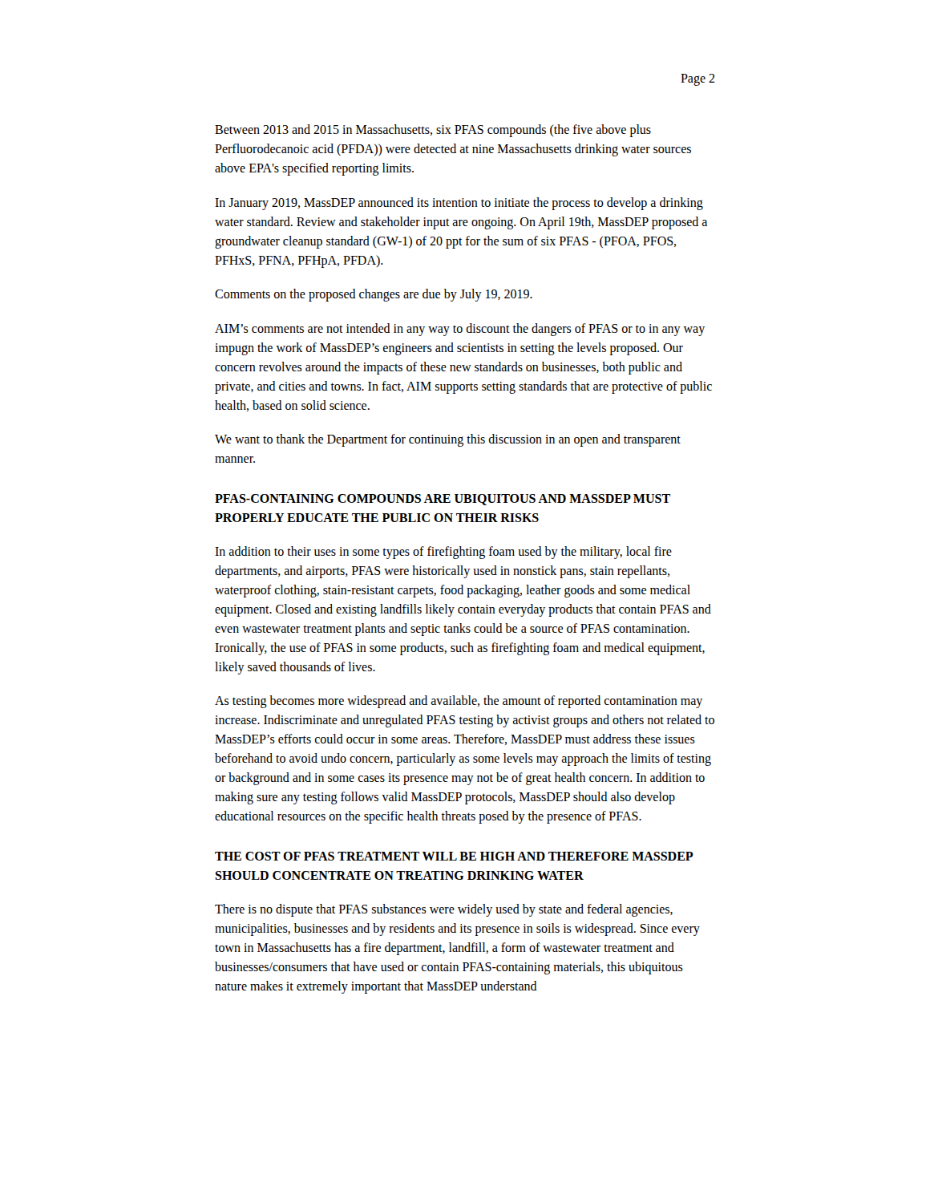Page 2
Between 2013 and 2015 in Massachusetts, six PFAS compounds (the five above plus Perfluorodecanoic acid (PFDA)) were detected at nine Massachusetts drinking water sources above EPA's specified reporting limits.
In January 2019, MassDEP announced its intention to initiate the process to develop a drinking water standard. Review and stakeholder input are ongoing. On April 19th, MassDEP proposed a groundwater cleanup standard (GW-1) of 20 ppt for the sum of six PFAS - (PFOA, PFOS, PFHxS, PFNA, PFHpA, PFDA).
Comments on the proposed changes are due by July 19, 2019.
AIM’s comments are not intended in any way to discount the dangers of PFAS or to in any way impugn the work of MassDEP’s engineers and scientists in setting the levels proposed. Our concern revolves around the impacts of these new standards on businesses, both public and private, and cities and towns. In fact, AIM supports setting standards that are protective of public health, based on solid science.
We want to thank the Department for continuing this discussion in an open and transparent manner.
PFAS-containing compounds are ubiquitous and MassDEP must properly educate the public on their risks
In addition to their uses in some types of firefighting foam used by the military, local fire departments, and airports, PFAS were historically used in nonstick pans, stain repellants, waterproof clothing, stain-resistant carpets, food packaging, leather goods and some medical equipment. Closed and existing landfills likely contain everyday products that contain PFAS and even wastewater treatment plants and septic tanks could be a source of PFAS contamination. Ironically, the use of PFAS in some products, such as firefighting foam and medical equipment, likely saved thousands of lives.
As testing becomes more widespread and available, the amount of reported contamination may increase. Indiscriminate and unregulated PFAS testing by activist groups and others not related to MassDEP’s efforts could occur in some areas. Therefore, MassDEP must address these issues beforehand to avoid undo concern, particularly as some levels may approach the limits of testing or background and in some cases its presence may not be of great health concern. In addition to making sure any testing follows valid MassDEP protocols, MassDEP should also develop educational resources on the specific health threats posed by the presence of PFAS.
The cost of PFAS treatment will be high and therefore MassDEP should concentrate on treating drinking water
There is no dispute that PFAS substances were widely used by state and federal agencies, municipalities, businesses and by residents and its presence in soils is widespread. Since every town in Massachusetts has a fire department, landfill, a form of wastewater treatment and businesses/consumers that have used or contain PFAS-containing materials, this ubiquitous nature makes it extremely important that MassDEP understand